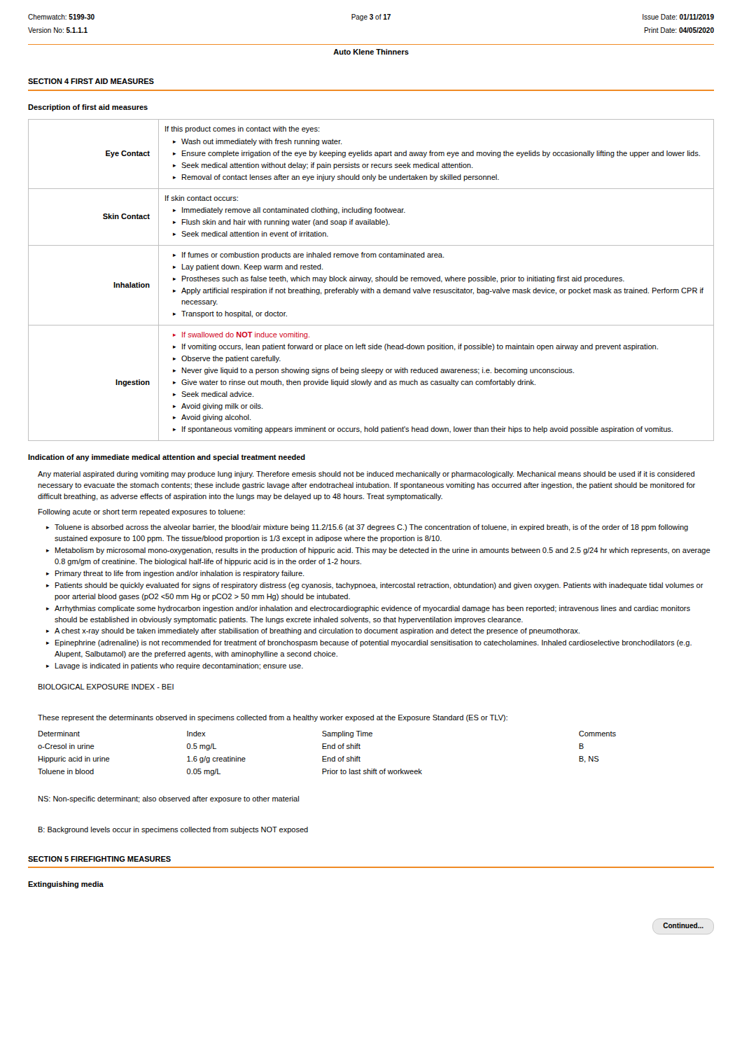Chemwatch: 5199-30
Version No: 5.1.1.1
Page 3 of 17
Issue Date: 01/11/2019
Print Date: 04/05/2020
Auto Klene Thinners
SECTION 4 FIRST AID MEASURES
Description of first aid measures
| Eye Contact | If this product comes in contact with the eyes: Wash out immediately with fresh running water. Ensure complete irrigation of the eye by keeping eyelids apart and away from eye and moving the eyelids by occasionally lifting the upper and lower lids. Seek medical attention without delay; if pain persists or recurs seek medical attention. Removal of contact lenses after an eye injury should only be undertaken by skilled personnel. |
| Skin Contact | If skin contact occurs: Immediately remove all contaminated clothing, including footwear. Flush skin and hair with running water (and soap if available). Seek medical attention in event of irritation. |
| Inhalation | If fumes or combustion products are inhaled remove from contaminated area. Lay patient down. Keep warm and rested. Prostheses such as false teeth, which may block airway, should be removed, where possible, prior to initiating first aid procedures. Apply artificial respiration if not breathing, preferably with a demand valve resuscitator, bag-valve mask device, or pocket mask as trained. Perform CPR if necessary. Transport to hospital, or doctor. |
| Ingestion | If swallowed do NOT induce vomiting. If vomiting occurs, lean patient forward or place on left side (head-down position, if possible) to maintain open airway and prevent aspiration. Observe the patient carefully. Never give liquid to a person showing signs of being sleepy or with reduced awareness; i.e. becoming unconscious. Give water to rinse out mouth, then provide liquid slowly and as much as casualty can comfortably drink. Seek medical advice. Avoid giving milk or oils. Avoid giving alcohol. If spontaneous vomiting appears imminent or occurs, hold patient's head down, lower than their hips to help avoid possible aspiration of vomitus. |
Indication of any immediate medical attention and special treatment needed
Any material aspirated during vomiting may produce lung injury. Therefore emesis should not be induced mechanically or pharmacologically. Mechanical means should be used if it is considered necessary to evacuate the stomach contents; these include gastric lavage after endotracheal intubation. If spontaneous vomiting has occurred after ingestion, the patient should be monitored for difficult breathing, as adverse effects of aspiration into the lungs may be delayed up to 48 hours. Treat symptomatically.
Following acute or short term repeated exposures to toluene:
Toluene is absorbed across the alveolar barrier, the blood/air mixture being 11.2/15.6 (at 37 degrees C.) The concentration of toluene, in expired breath, is of the order of 18 ppm following sustained exposure to 100 ppm. The tissue/blood proportion is 1/3 except in adipose where the proportion is 8/10.
Metabolism by microsomal mono-oxygenation, results in the production of hippuric acid. This may be detected in the urine in amounts between 0.5 and 2.5 g/24 hr which represents, on average 0.8 gm/gm of creatinine. The biological half-life of hippuric acid is in the order of 1-2 hours.
Primary threat to life from ingestion and/or inhalation is respiratory failure.
Patients should be quickly evaluated for signs of respiratory distress (eg cyanosis, tachypnoea, intercostal retraction, obtundation) and given oxygen. Patients with inadequate tidal volumes or poor arterial blood gases (pO2 <50 mm Hg or pCO2 > 50 mm Hg) should be intubated.
Arrhythmias complicate some hydrocarbon ingestion and/or inhalation and electrocardiographic evidence of myocardial damage has been reported; intravenous lines and cardiac monitors should be established in obviously symptomatic patients. The lungs excrete inhaled solvents, so that hyperventilation improves clearance.
A chest x-ray should be taken immediately after stabilisation of breathing and circulation to document aspiration and detect the presence of pneumothorax.
Epinephrine (adrenaline) is not recommended for treatment of bronchospasm because of potential myocardial sensitisation to catecholamines. Inhaled cardioselective bronchodilators (e.g. Alupent, Salbutamol) are the preferred agents, with aminophylline a second choice.
Lavage is indicated in patients who require decontamination; ensure use.
BIOLOGICAL EXPOSURE INDEX - BEI
These represent the determinants observed in specimens collected from a healthy worker exposed at the Exposure Standard (ES or TLV):
| Determinant | Index | Sampling Time | Comments |
| o-Cresol in urine | 0.5 mg/L | End of shift | B |
| Hippuric acid in urine | 1.6 g/g creatinine | End of shift | B, NS |
| Toluene in blood | 0.05 mg/L | Prior to last shift of workweek | |
NS: Non-specific determinant; also observed after exposure to other material
B: Background levels occur in specimens collected from subjects NOT exposed
SECTION 5 FIREFIGHTING MEASURES
Extinguishing media
Continued...